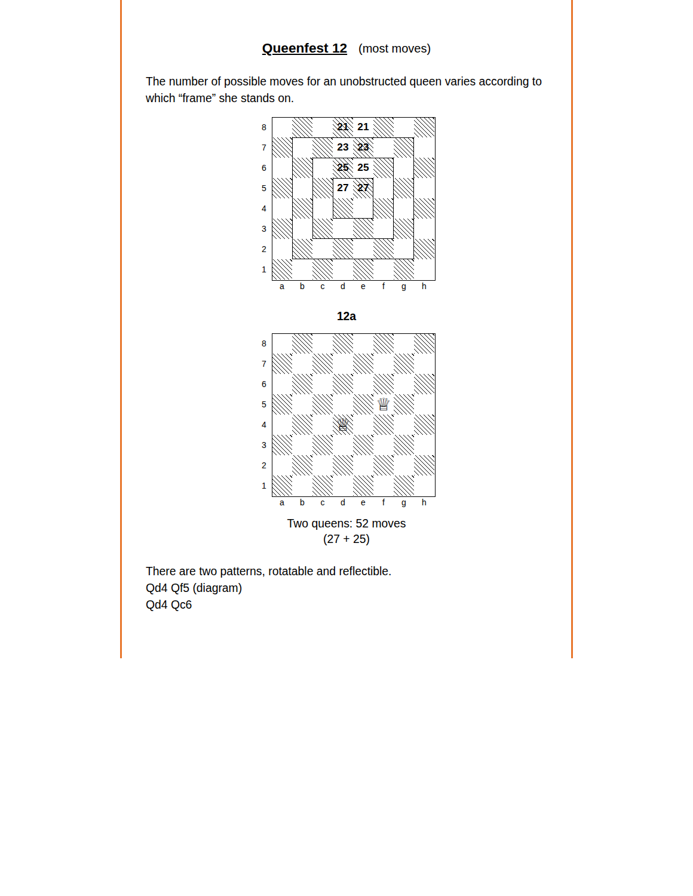Queenfest 12 (most moves)
The number of possible moves for an unobstructed queen varies according to which “frame” she stands on.
8
21
21
7
23
23
6
25
25
5
27
27
4
3
2
1
a
b
c
d
e
f
g
h
12a
8
7
6
5
♕
4
♕
3
2
1
a
b
c
d
e
f
g
h
Two queens: 52 moves
(27 + 25)
There are two patterns, rotatable and reflectible.
Qd4 Qf5 (diagram)
Qd4 Qc6